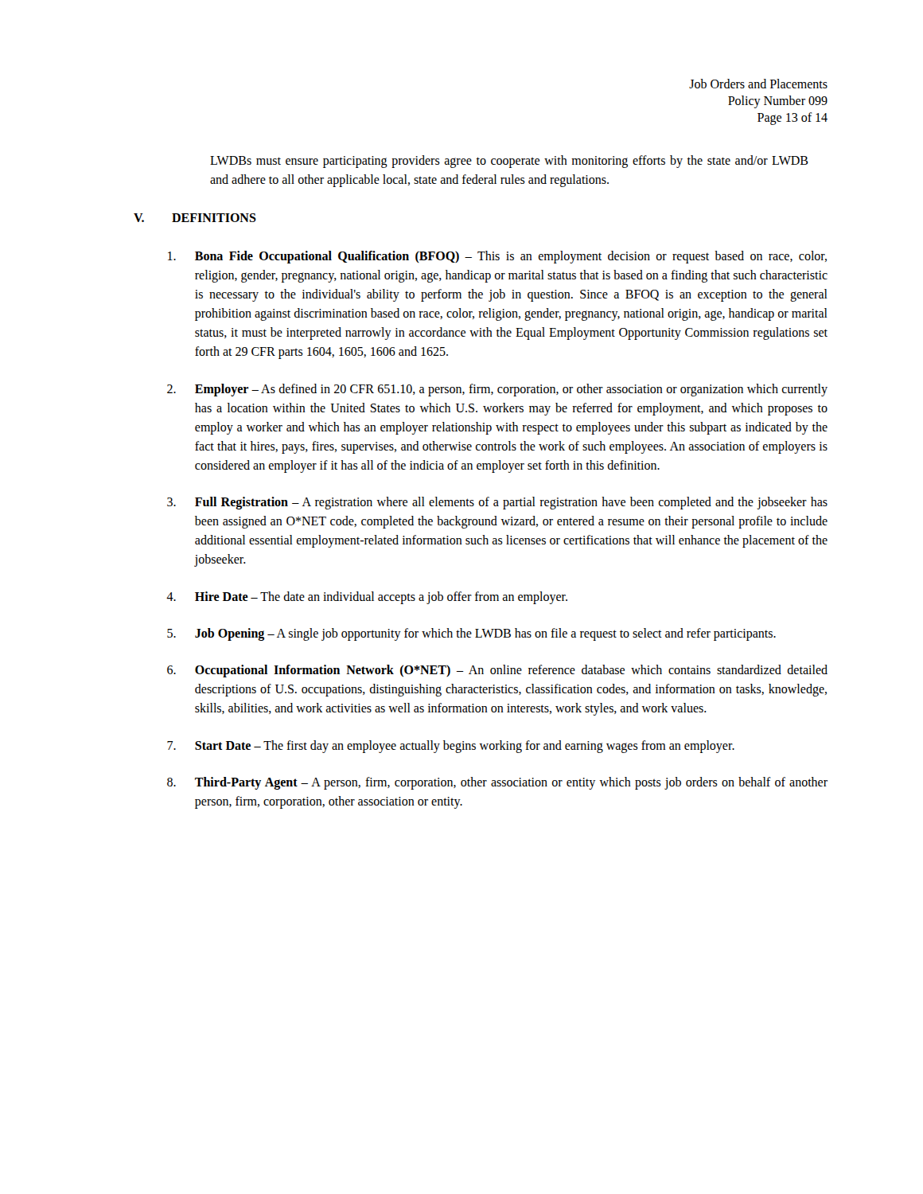Job Orders and Placements
Policy Number 099
Page 13 of 14
LWDBs must ensure participating providers agree to cooperate with monitoring efforts by the state and/or LWDB and adhere to all other applicable local, state and federal rules and regulations.
V. DEFINITIONS
Bona Fide Occupational Qualification (BFOQ) – This is an employment decision or request based on race, color, religion, gender, pregnancy, national origin, age, handicap or marital status that is based on a finding that such characteristic is necessary to the individual's ability to perform the job in question. Since a BFOQ is an exception to the general prohibition against discrimination based on race, color, religion, gender, pregnancy, national origin, age, handicap or marital status, it must be interpreted narrowly in accordance with the Equal Employment Opportunity Commission regulations set forth at 29 CFR parts 1604, 1605, 1606 and 1625.
Employer – As defined in 20 CFR 651.10, a person, firm, corporation, or other association or organization which currently has a location within the United States to which U.S. workers may be referred for employment, and which proposes to employ a worker and which has an employer relationship with respect to employees under this subpart as indicated by the fact that it hires, pays, fires, supervises, and otherwise controls the work of such employees. An association of employers is considered an employer if it has all of the indicia of an employer set forth in this definition.
Full Registration – A registration where all elements of a partial registration have been completed and the jobseeker has been assigned an O*NET code, completed the background wizard, or entered a resume on their personal profile to include additional essential employment-related information such as licenses or certifications that will enhance the placement of the jobseeker.
Hire Date – The date an individual accepts a job offer from an employer.
Job Opening – A single job opportunity for which the LWDB has on file a request to select and refer participants.
Occupational Information Network (O*NET) – An online reference database which contains standardized detailed descriptions of U.S. occupations, distinguishing characteristics, classification codes, and information on tasks, knowledge, skills, abilities, and work activities as well as information on interests, work styles, and work values.
Start Date – The first day an employee actually begins working for and earning wages from an employer.
Third-Party Agent – A person, firm, corporation, other association or entity which posts job orders on behalf of another person, firm, corporation, other association or entity.